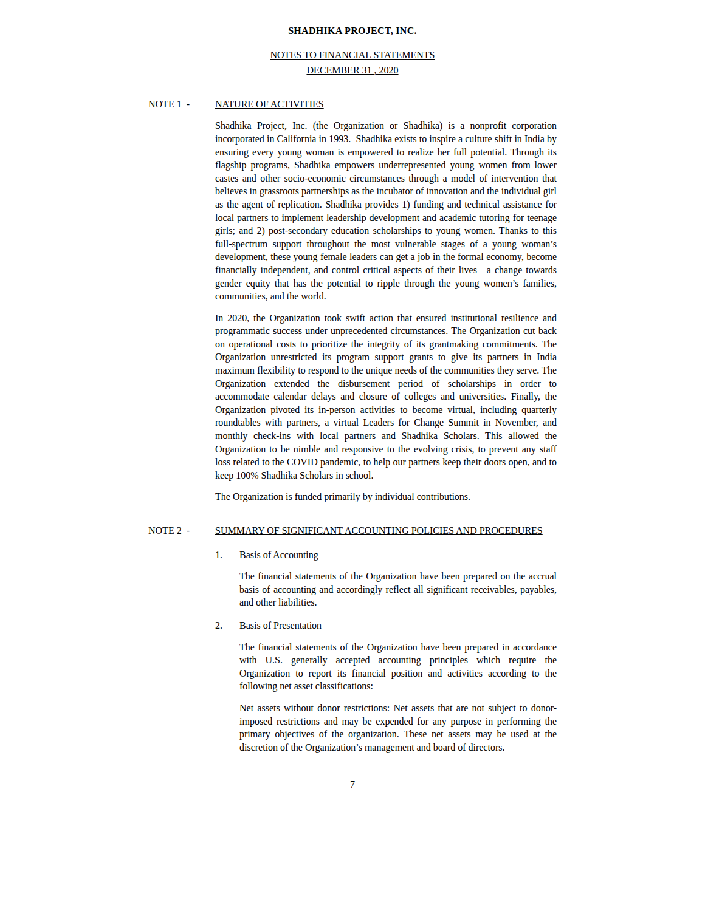SHADHIKA PROJECT, INC.
NOTES TO FINANCIAL STATEMENTS
DECEMBER 31 , 2020
NOTE 1 -
NATURE OF ACTIVITIES
Shadhika Project, Inc. (the Organization or Shadhika) is a nonprofit corporation incorporated in California in 1993. Shadhika exists to inspire a culture shift in India by ensuring every young woman is empowered to realize her full potential. Through its flagship programs, Shadhika empowers underrepresented young women from lower castes and other socio-economic circumstances through a model of intervention that believes in grassroots partnerships as the incubator of innovation and the individual girl as the agent of replication. Shadhika provides 1) funding and technical assistance for local partners to implement leadership development and academic tutoring for teenage girls; and 2) post-secondary education scholarships to young women. Thanks to this full-spectrum support throughout the most vulnerable stages of a young woman’s development, these young female leaders can get a job in the formal economy, become financially independent, and control critical aspects of their lives—a change towards gender equity that has the potential to ripple through the young women’s families, communities, and the world.
In 2020, the Organization took swift action that ensured institutional resilience and programmatic success under unprecedented circumstances. The Organization cut back on operational costs to prioritize the integrity of its grantmaking commitments. The Organization unrestricted its program support grants to give its partners in India maximum flexibility to respond to the unique needs of the communities they serve. The Organization extended the disbursement period of scholarships in order to accommodate calendar delays and closure of colleges and universities. Finally, the Organization pivoted its in-person activities to become virtual, including quarterly roundtables with partners, a virtual Leaders for Change Summit in November, and monthly check-ins with local partners and Shadhika Scholars. This allowed the Organization to be nimble and responsive to the evolving crisis, to prevent any staff loss related to the COVID pandemic, to help our partners keep their doors open, and to keep 100% Shadhika Scholars in school.
The Organization is funded primarily by individual contributions.
NOTE 2 -
SUMMARY OF SIGNIFICANT ACCOUNTING POLICIES AND PROCEDURES
Basis of Accounting
The financial statements of the Organization have been prepared on the accrual basis of accounting and accordingly reflect all significant receivables, payables, and other liabilities.
Basis of Presentation
The financial statements of the Organization have been prepared in accordance with U.S. generally accepted accounting principles which require the Organization to report its financial position and activities according to the following net asset classifications:
Net assets without donor restrictions: Net assets that are not subject to donor-imposed restrictions and may be expended for any purpose in performing the primary objectives of the organization. These net assets may be used at the discretion of the Organization’s management and board of directors.
7